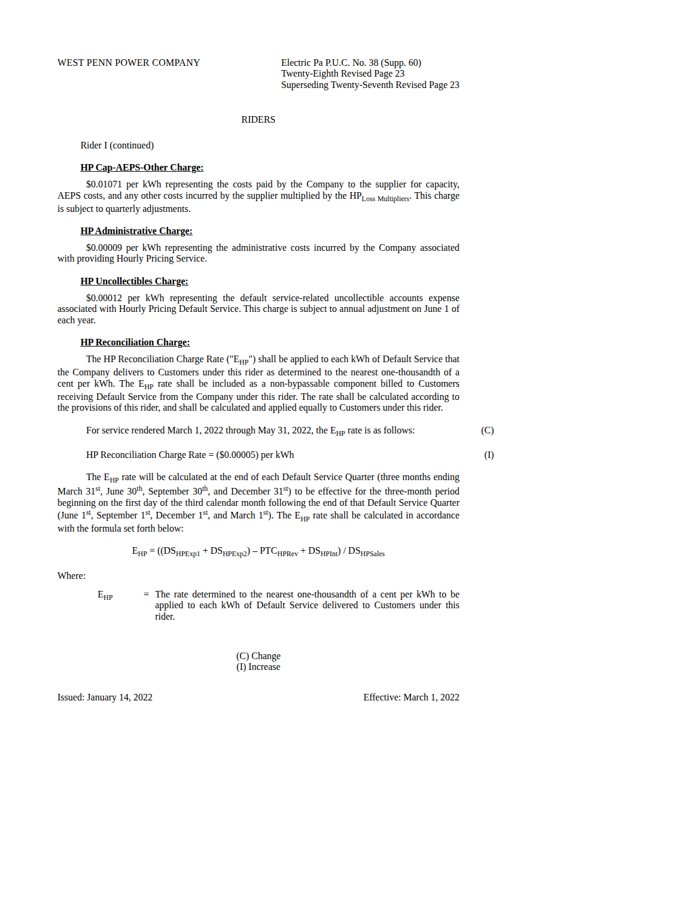WEST PENN POWER COMPANY
Electric Pa P.U.C. No. 38 (Supp. 60)
Twenty-Eighth Revised Page 23
Superseding Twenty-Seventh Revised Page 23
RIDERS
Rider I (continued)
HP Cap-AEPS-Other Charge:
$0.01071 per kWh representing the costs paid by the Company to the supplier for capacity, AEPS costs, and any other costs incurred by the supplier multiplied by the HPLoss Multipliers. This charge is subject to quarterly adjustments.
HP Administrative Charge:
$0.00009 per kWh representing the administrative costs incurred by the Company associated with providing Hourly Pricing Service.
HP Uncollectibles Charge:
$0.00012 per kWh representing the default service-related uncollectible accounts expense associated with Hourly Pricing Default Service. This charge is subject to annual adjustment on June 1 of each year.
HP Reconciliation Charge:
The HP Reconciliation Charge Rate ("EHP") shall be applied to each kWh of Default Service that the Company delivers to Customers under this rider as determined to the nearest one-thousandth of a cent per kWh. The EHP rate shall be included as a non-bypassable component billed to Customers receiving Default Service from the Company under this rider. The rate shall be calculated according to the provisions of this rider, and shall be calculated and applied equally to Customers under this rider.
(C)
For service rendered March 1, 2022 through May 31, 2022, the EHP rate is as follows:
(I)
HP Reconciliation Charge Rate = ($0.00005) per kWh
The EHP rate will be calculated at the end of each Default Service Quarter (three months ending March 31st, June 30th, September 30th, and December 31st) to be effective for the three-month period beginning on the first day of the third calendar month following the end of that Default Service Quarter (June 1st, September 1st, December 1st, and March 1st). The EHP rate shall be calculated in accordance with the formula set forth below:
EHP = ((DSHPExp1 + DSHPExp2) – PTCHPRev + DSHPInt) / DSHPSales
Where:
EHP
=
The rate determined to the nearest one-thousandth of a cent per kWh to be applied to each kWh of Default Service delivered to Customers under this rider.
(C) Change
(I) Increase
Issued: January 14, 2022
Effective: March 1, 2022